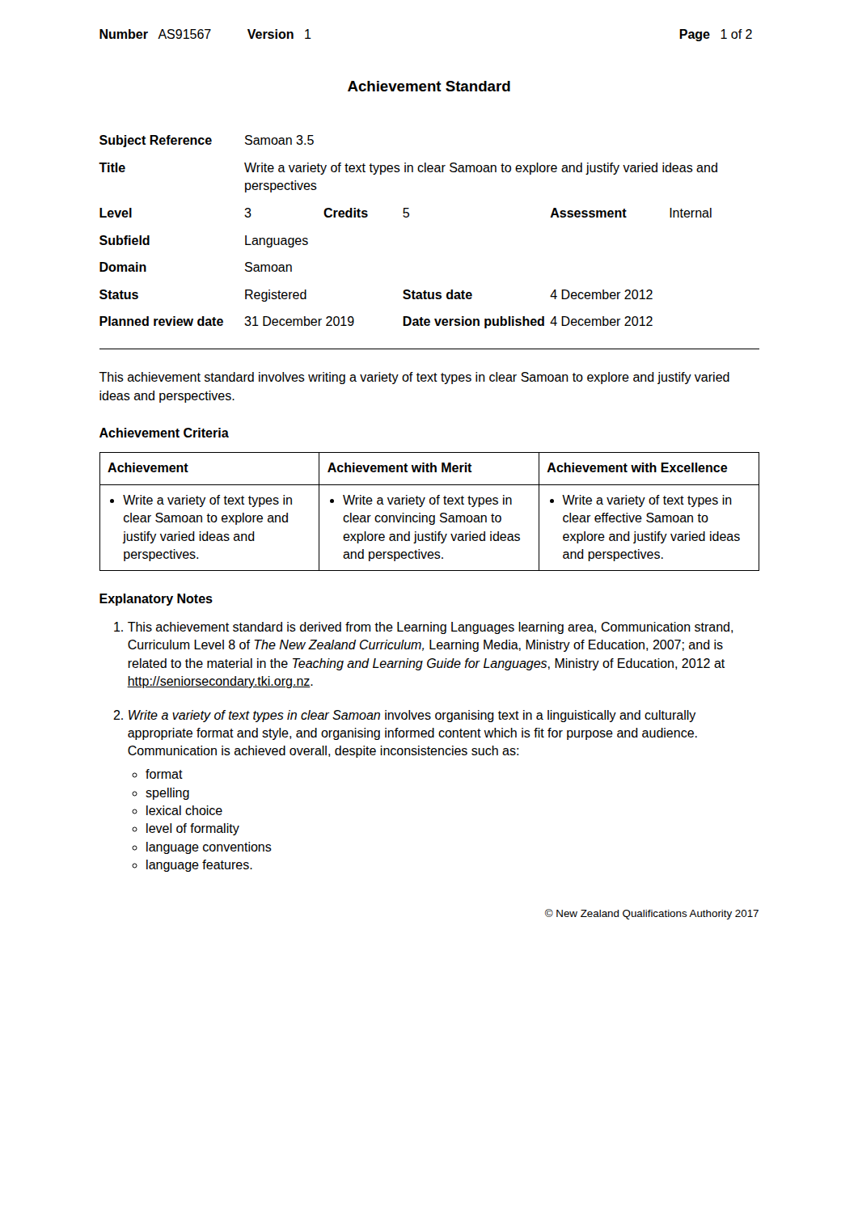Number AS91567 Version 1
Page 1 of 2
Achievement Standard
| Subject Reference | Samoan 3.5 |
| Title | Write a variety of text types in clear Samoan to explore and justify varied ideas and perspectives |
| Level | 3 | Credits | 5 | Assessment | Internal |
| Subfield | Languages |
| Domain | Samoan |
| Status | Registered | Status date | 4 December 2012 |
| Planned review date | 31 December 2019 | Date version published | 4 December 2012 |
This achievement standard involves writing a variety of text types in clear Samoan to explore and justify varied ideas and perspectives.
Achievement Criteria
| Achievement | Achievement with Merit | Achievement with Excellence |
| --- | --- | --- |
| Write a variety of text types in clear Samoan to explore and justify varied ideas and perspectives. | Write a variety of text types in clear convincing Samoan to explore and justify varied ideas and perspectives. | Write a variety of text types in clear effective Samoan to explore and justify varied ideas and perspectives. |
Explanatory Notes
This achievement standard is derived from the Learning Languages learning area, Communication strand, Curriculum Level 8 of The New Zealand Curriculum, Learning Media, Ministry of Education, 2007; and is related to the material in the Teaching and Learning Guide for Languages, Ministry of Education, 2012 at http://seniorsecondary.tki.org.nz.
Write a variety of text types in clear Samoan involves organising text in a linguistically and culturally appropriate format and style, and organising informed content which is fit for purpose and audience. Communication is achieved overall, despite inconsistencies such as:
format
spelling
lexical choice
level of formality
language conventions
language features.
© New Zealand Qualifications Authority 2017